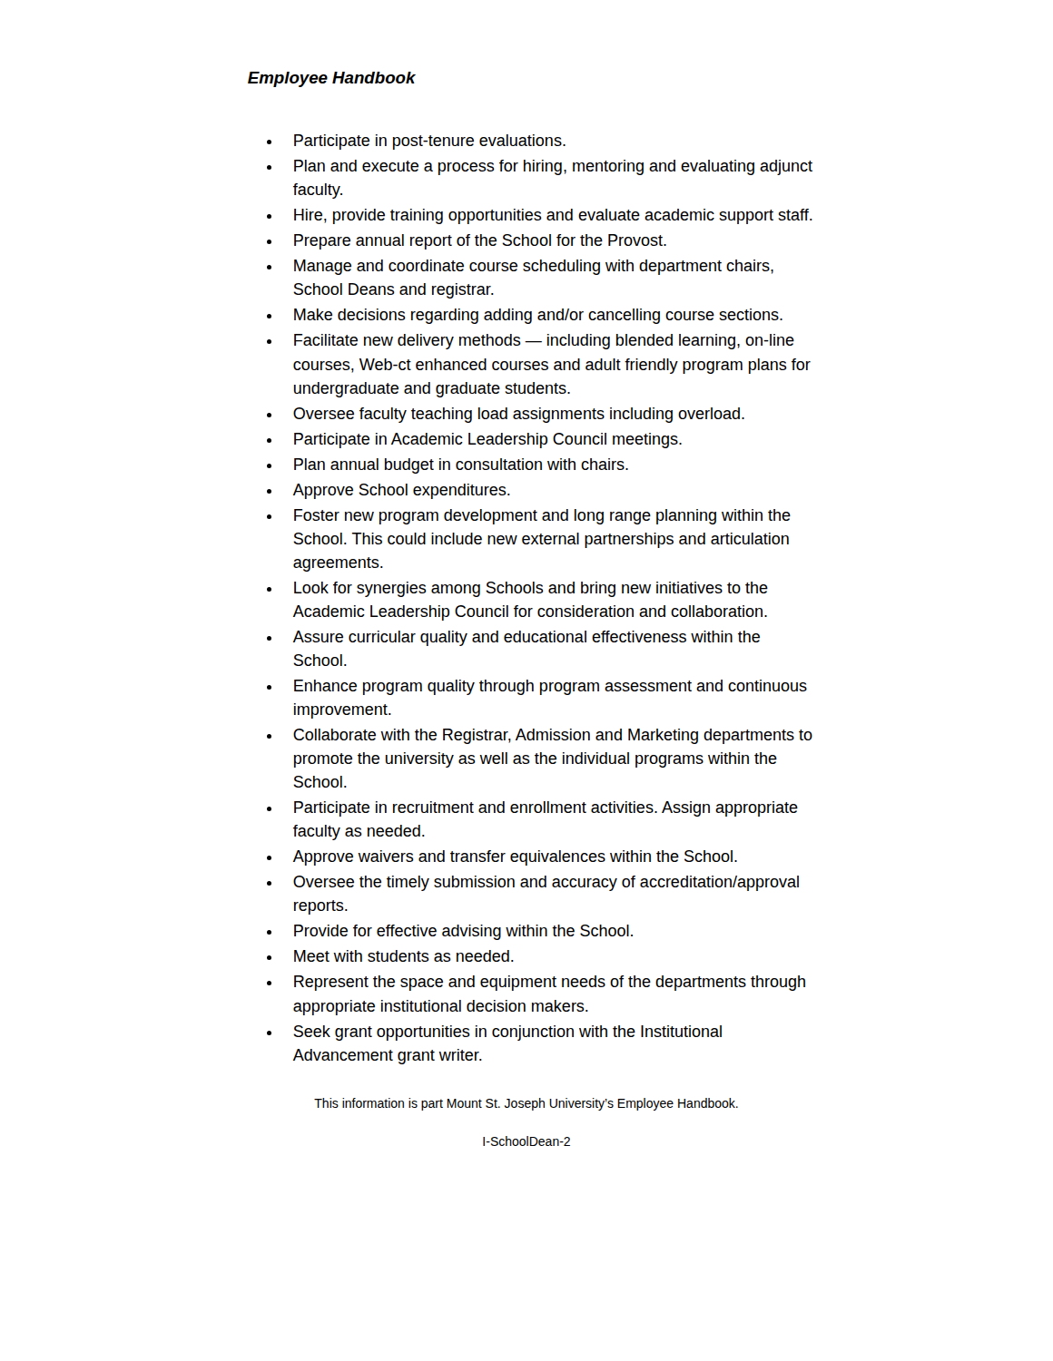Employee Handbook
Participate in post-tenure evaluations.
Plan and execute a process for hiring, mentoring and evaluating adjunct faculty.
Hire, provide training opportunities and evaluate academic support staff.
Prepare annual report of the School for the Provost.
Manage and coordinate course scheduling with department chairs, School Deans and registrar.
Make decisions regarding adding and/or cancelling course sections.
Facilitate new delivery methods — including blended learning, on-line courses, Web-ct enhanced courses and adult friendly program plans for undergraduate and graduate students.
Oversee faculty teaching load assignments including overload.
Participate in Academic Leadership Council meetings.
Plan annual budget in consultation with chairs.
Approve School expenditures.
Foster new program development and long range planning within the School. This could include new external partnerships and articulation agreements.
Look for synergies among Schools and bring new initiatives to the Academic Leadership Council for consideration and collaboration.
Assure curricular quality and educational effectiveness within the School.
Enhance program quality through program assessment and continuous improvement.
Collaborate with the Registrar, Admission and Marketing departments to promote the university as well as the individual programs within the School.
Participate in recruitment and enrollment activities. Assign appropriate faculty as needed.
Approve waivers and transfer equivalences within the School.
Oversee the timely submission and accuracy of accreditation/approval reports.
Provide for effective advising within the School.
Meet with students as needed.
Represent the space and equipment needs of the departments through appropriate institutional decision makers.
Seek grant opportunities in conjunction with the Institutional Advancement grant writer.
This information is part Mount St. Joseph University’s Employee Handbook.
I-SchoolDean-2